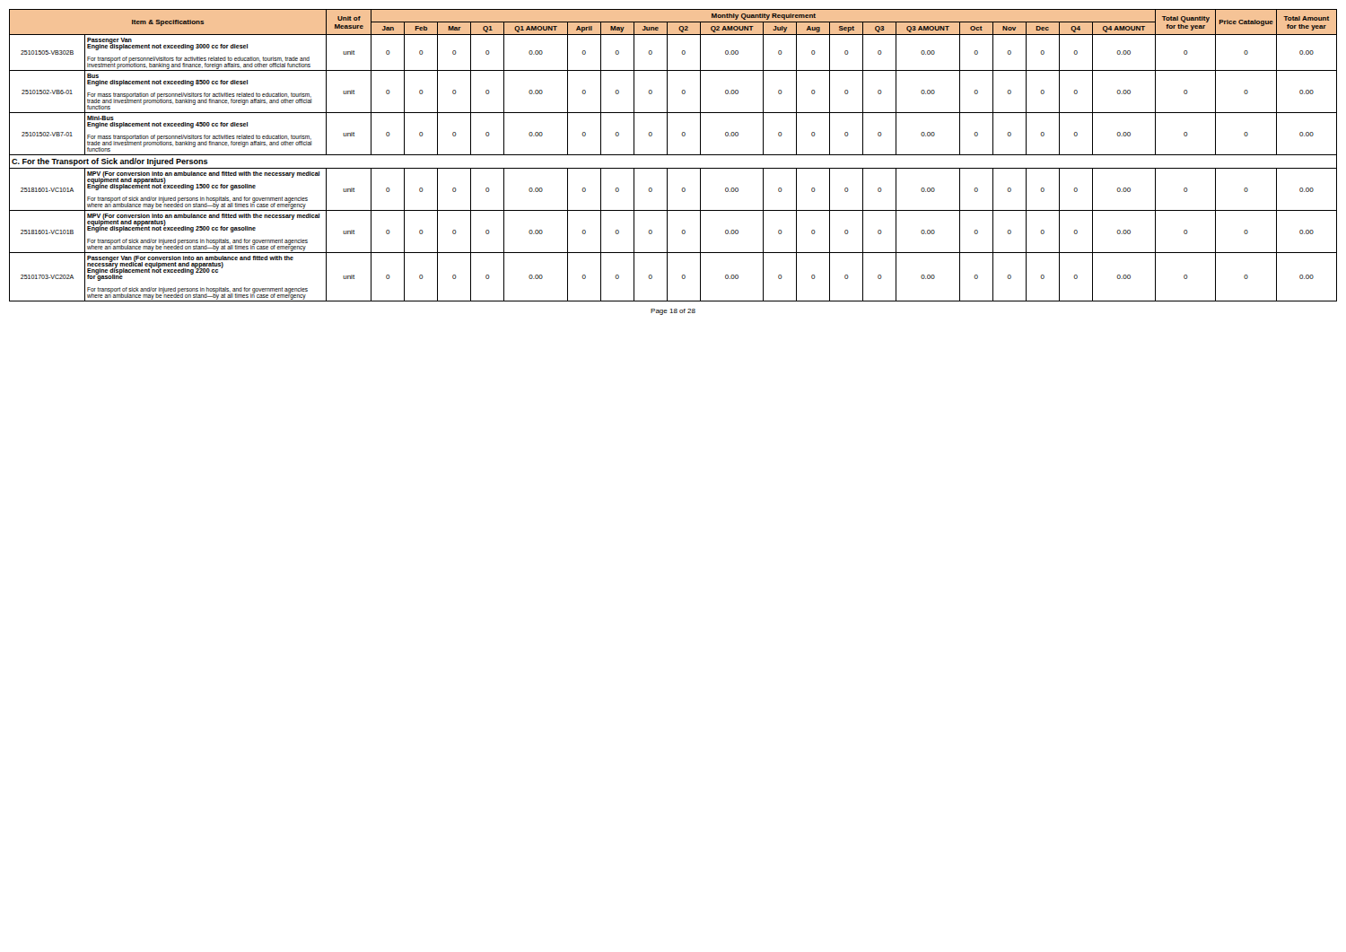| Item & Specifications | Unit of Measure | Monthly Quantity Requirement | Total Quantity for the year | Price Catalogue | Total Amount for the year |
| --- | --- | --- | --- | --- | --- |
| Jan | Feb | Mar | Q1 | Q1 AMOUNT | April | May | June | Q2 | Q2 AMOUNT | July | Aug | Sept | Q3 | Q3 AMOUNT | Oct | Nov | Dec | Q4 | Q4 AMOUNT |
| 25101505-VB302B | Passenger Van Engine displacement not exceeding 3000 cc for diesel For transport of personnel/visitors for activities related to education, tourism, trade and investment promotions, banking and finance, foreign affairs, and other official functions | unit | 0 | 0 | 0 | 0 | 0.00 | 0 | 0 | 0 | 0 | 0.00 | 0 | 0 | 0 | 0 | 0.00 | 0 | 0 | 0 | 0 | 0.00 | 0 | 0 | 0.00 |
| 25101502-VB6-01 | Bus Engine displacement not exceeding 8500 cc for diesel For mass transportation of personnel/visitors for activities related to education, tourism, trade and investment promotions, banking and finance, foreign affairs, and other official functions | unit | 0 | 0 | 0 | 0 | 0.00 | 0 | 0 | 0 | 0 | 0.00 | 0 | 0 | 0 | 0 | 0.00 | 0 | 0 | 0 | 0 | 0.00 | 0 | 0 | 0.00 |
| 25101502-VB7-01 | Mini-Bus Engine displacement not exceeding 4500 cc for diesel For mass transportation of personnel/visitors for activities related to education, tourism, trade and investment promotions, banking and finance, foreign affairs, and other official functions | unit | 0 | 0 | 0 | 0 | 0.00 | 0 | 0 | 0 | 0 | 0.00 | 0 | 0 | 0 | 0 | 0.00 | 0 | 0 | 0 | 0 | 0.00 | 0 | 0 | 0.00 |
| C. For the Transport of Sick and/or Injured Persons |
| 25181601-VC101A | MPV (For conversion into an ambulance and fitted with the necessary medical equipment and apparatus) Engine displacement not exceeding 1500 cc for gasoline For transport of sick and/or injured persons in hospitals, and for government agencies where an ambulance may be needed on stand—by at all times in case of emergency | unit | 0 | 0 | 0 | 0 | 0.00 | 0 | 0 | 0 | 0 | 0.00 | 0 | 0 | 0 | 0 | 0.00 | 0 | 0 | 0 | 0 | 0.00 | 0 | 0 | 0.00 |
| 25181601-VC101B | MPV (For conversion into an ambulance and fitted with the necessary medical equipment and apparatus) Engine displacement not exceeding 2500 cc for gasoline For transport of sick and/or injured persons in hospitals, and for government agencies where an ambulance may be needed on stand—by at all times in case of emergency | unit | 0 | 0 | 0 | 0 | 0.00 | 0 | 0 | 0 | 0 | 0.00 | 0 | 0 | 0 | 0 | 0.00 | 0 | 0 | 0 | 0 | 0.00 | 0 | 0 | 0.00 |
| 25101703-VC202A | Passenger Van (For conversion into an ambulance and fitted with the necessary medical equipment and apparatus) Engine displacement not exceeding 2200 cc for gasoline For transport of sick and/or injured persons in hospitals, and for government agencies where an ambulance may be needed on stand—by at all times in case of emergency | unit | 0 | 0 | 0 | 0 | 0.00 | 0 | 0 | 0 | 0 | 0.00 | 0 | 0 | 0 | 0 | 0.00 | 0 | 0 | 0 | 0 | 0.00 | 0 | 0 | 0.00 |
Page 18 of 28